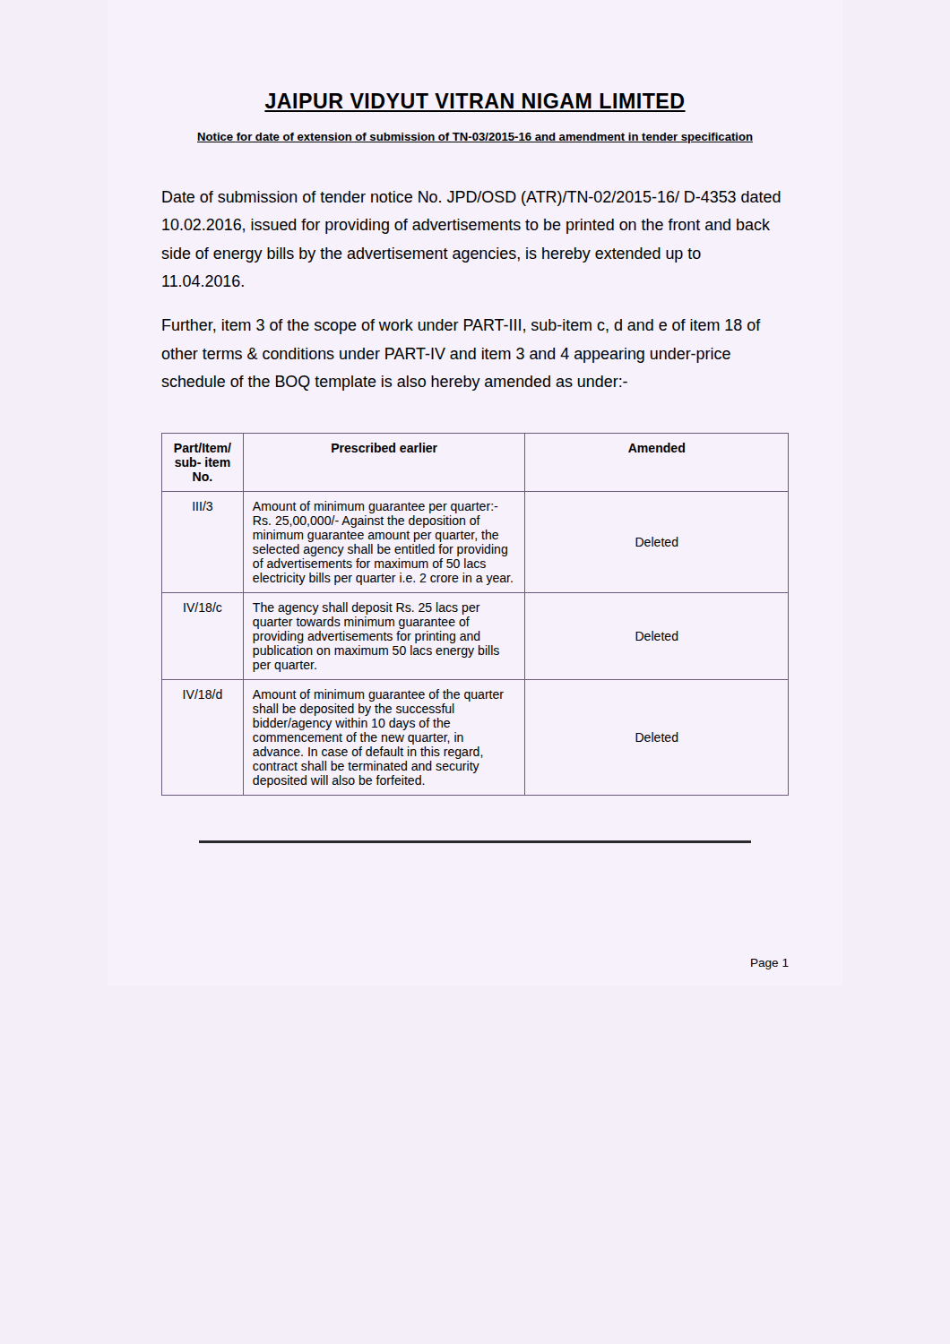JAIPUR VIDYUT VITRAN NIGAM LIMITED
Notice for date of extension of submission of TN-03/2015-16 and amendment in tender specification
Date of submission of tender notice No. JPD/OSD (ATR)/TN-02/2015-16/ D-4353 dated 10.02.2016, issued for providing of advertisements to be printed on the front and back side of energy bills by the advertisement agencies, is hereby extended up to 11.04.2016.
Further, item 3 of the scope of work under PART-III, sub-item c, d and e of item 18 of other terms & conditions under PART-IV and item 3 and 4 appearing under-price schedule of the BOQ template is also hereby amended as under:-
| Part/Item/ sub- item No. | Prescribed earlier | Amended |
| --- | --- | --- |
| III/3 | Amount of minimum guarantee per quarter:- Rs. 25,00,000/- Against the deposition of minimum guarantee amount per quarter, the selected agency shall be entitled for providing of advertisements for maximum of 50 lacs electricity bills per quarter i.e. 2 crore in a year. | Deleted |
| IV/18/c | The agency shall deposit Rs. 25 lacs per quarter towards minimum guarantee of providing advertisements for printing and publication on maximum 50 lacs energy bills per quarter. | Deleted |
| IV/18/d | Amount of minimum guarantee of the quarter shall be deposited by the successful bidder/agency within 10 days of the commencement of the new quarter, in advance. In case of default in this regard, contract shall be terminated and security deposited will also be forfeited. | Deleted |
Page 1